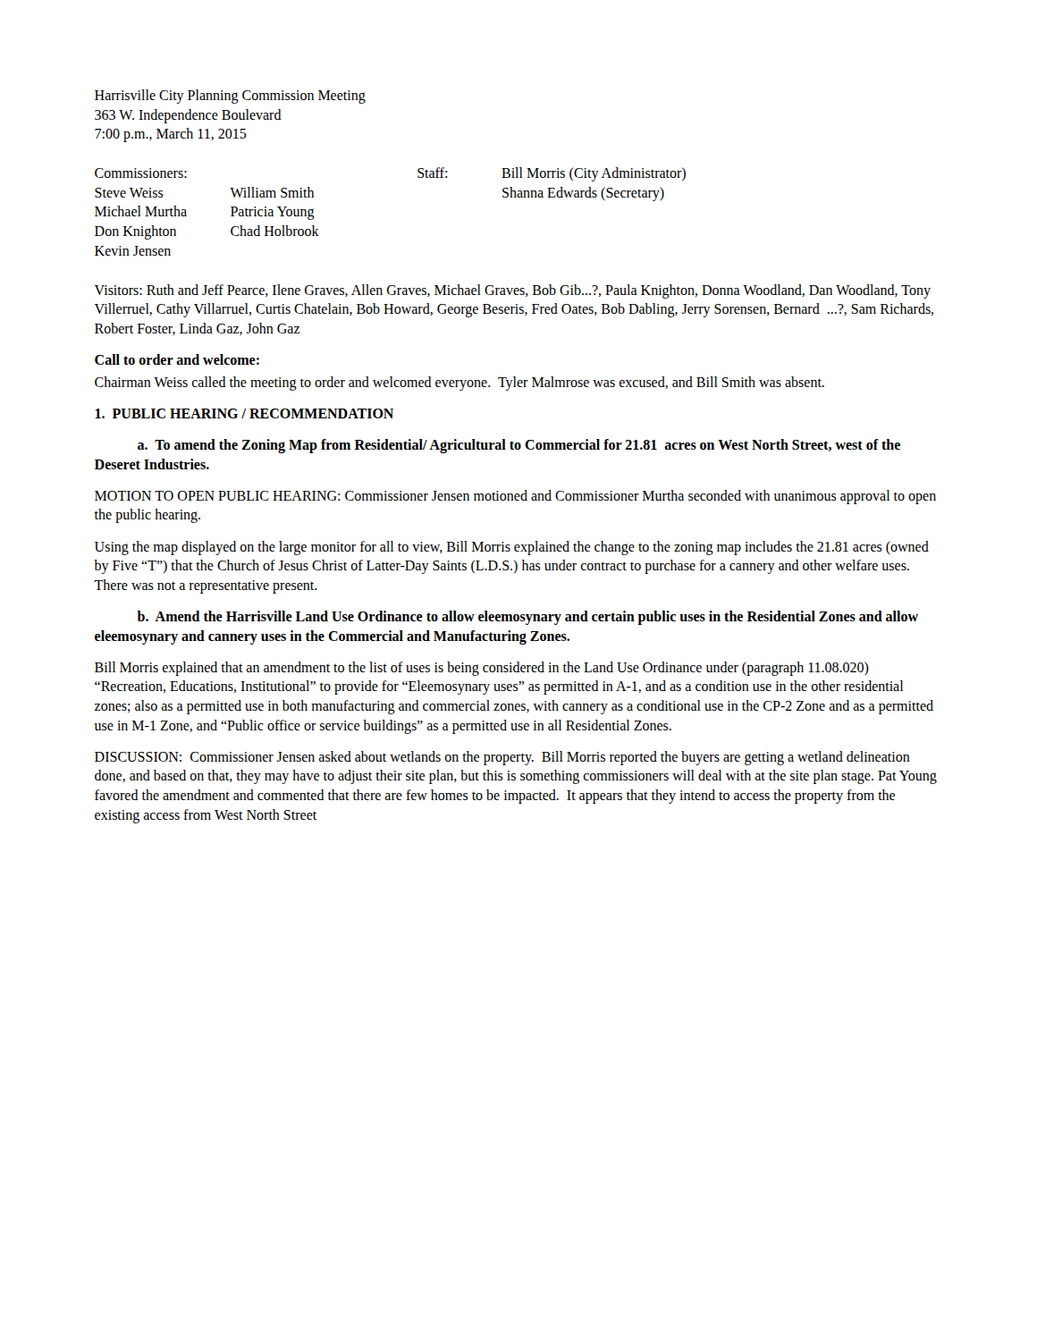Harrisville City Planning Commission Meeting
363 W. Independence Boulevard
7:00 p.m., March 11, 2015
| Commissioners: | | Staff: | Bill Morris (City Administrator) |
| Steve Weiss | William Smith | | Shanna Edwards (Secretary) |
| Michael Murtha | Patricia Young | | |
| Don Knighton | Chad Holbrook | | |
| Kevin Jensen | | | |
Visitors: Ruth and Jeff Pearce, Ilene Graves, Allen Graves, Michael Graves, Bob Gib...?, Paula Knighton, Donna Woodland, Dan Woodland, Tony Villerruel, Cathy Villarruel, Curtis Chatelain, Bob Howard, George Beseris, Fred Oates, Bob Dabling, Jerry Sorensen, Bernard ...?, Sam Richards, Robert Foster, Linda Gaz, John Gaz
Call to order and welcome:
Chairman Weiss called the meeting to order and welcomed everyone. Tyler Malmrose was excused, and Bill Smith was absent.
1. PUBLIC HEARING / RECOMMENDATION
a. To amend the Zoning Map from Residential/ Agricultural to Commercial for 21.81 acres on West North Street, west of the Deseret Industries.
MOTION TO OPEN PUBLIC HEARING: Commissioner Jensen motioned and Commissioner Murtha seconded with unanimous approval to open the public hearing.
Using the map displayed on the large monitor for all to view, Bill Morris explained the change to the zoning map includes the 21.81 acres (owned by Five “T”) that the Church of Jesus Christ of Latter-Day Saints (L.D.S.) has under contract to purchase for a cannery and other welfare uses. There was not a representative present.
b. Amend the Harrisville Land Use Ordinance to allow eleemosynary and certain public uses in the Residential Zones and allow eleemosynary and cannery uses in the Commercial and Manufacturing Zones.
Bill Morris explained that an amendment to the list of uses is being considered in the Land Use Ordinance under (paragraph 11.08.020) “Recreation, Educations, Institutional” to provide for “Eleemosynary uses” as permitted in A-1, and as a condition use in the other residential zones; also as a permitted use in both manufacturing and commercial zones, with cannery as a conditional use in the CP-2 Zone and as a permitted use in M-1 Zone, and “Public office or service buildings” as a permitted use in all Residential Zones.
DISCUSSION: Commissioner Jensen asked about wetlands on the property. Bill Morris reported the buyers are getting a wetland delineation done, and based on that, they may have to adjust their site plan, but this is something commissioners will deal with at the site plan stage. Pat Young favored the amendment and commented that there are few homes to be impacted. It appears that they intend to access the property from the existing access from West North Street